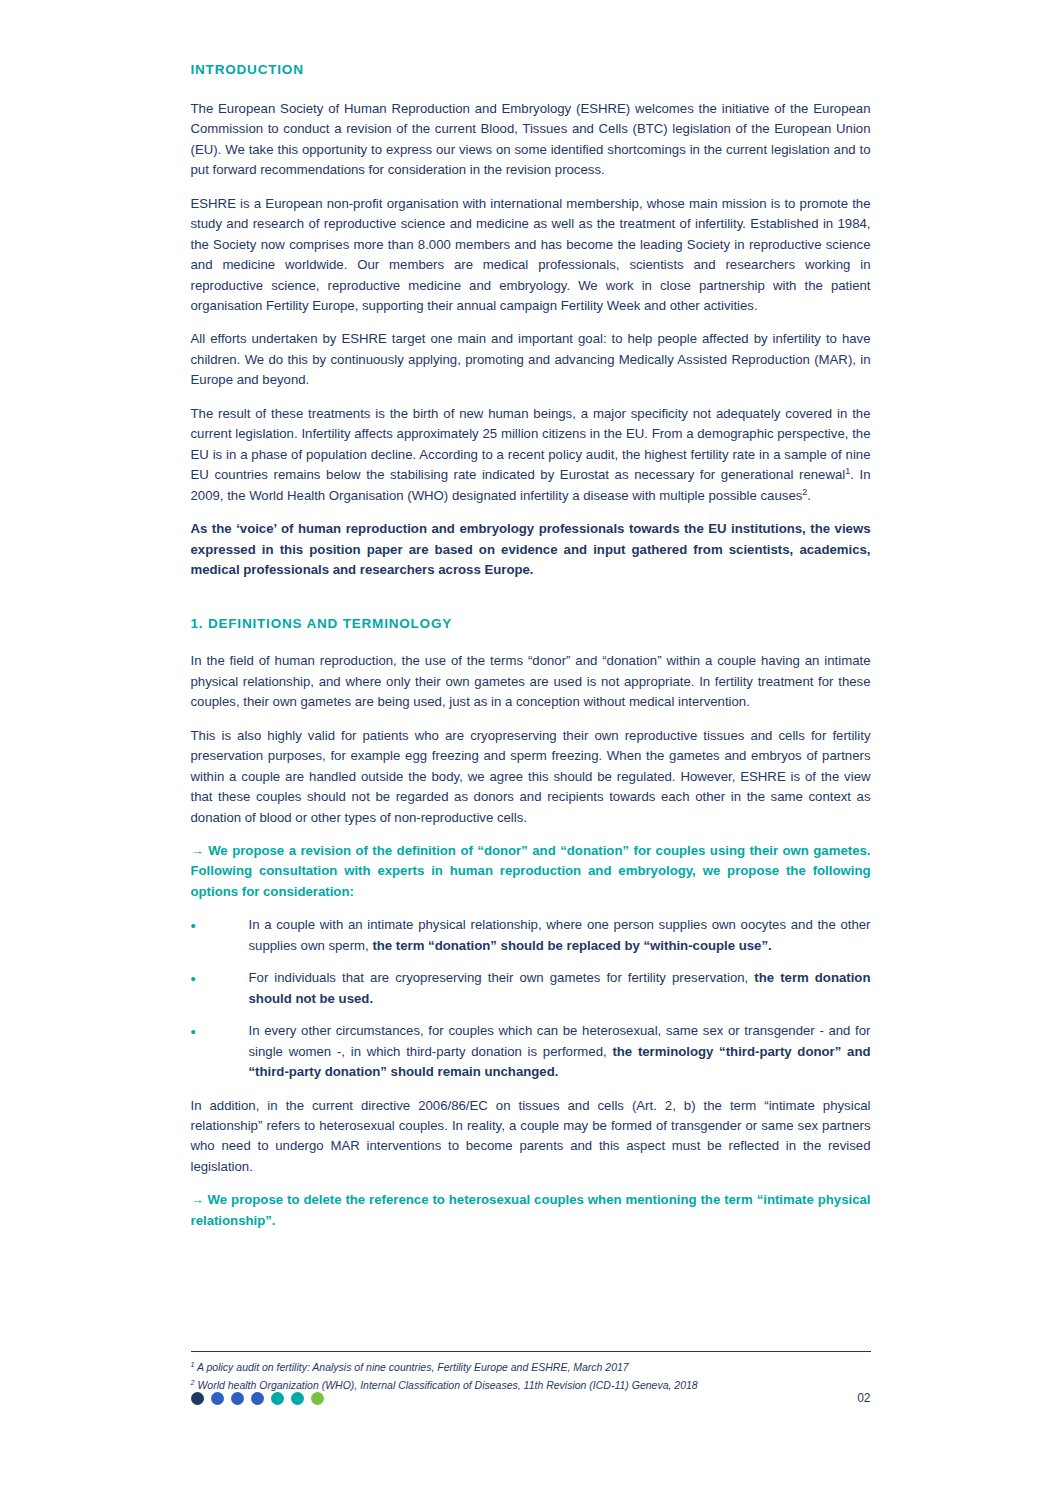Introduction
The European Society of Human Reproduction and Embryology (ESHRE) welcomes the initiative of the European Commission to conduct a revision of the current Blood, Tissues and Cells (BTC) legislation of the European Union (EU). We take this opportunity to express our views on some identified shortcomings in the current legislation and to put forward recommendations for consideration in the revision process.
ESHRE is a European non-profit organisation with international membership, whose main mission is to promote the study and research of reproductive science and medicine as well as the treatment of infertility. Established in 1984, the Society now comprises more than 8.000 members and has become the leading Society in reproductive science and medicine worldwide. Our members are medical professionals, scientists and researchers working in reproductive science, reproductive medicine and embryology. We work in close partnership with the patient organisation Fertility Europe, supporting their annual campaign Fertility Week and other activities.
All efforts undertaken by ESHRE target one main and important goal: to help people affected by infertility to have children. We do this by continuously applying, promoting and advancing Medically Assisted Reproduction (MAR), in Europe and beyond.
The result of these treatments is the birth of new human beings, a major specificity not adequately covered in the current legislation. Infertility affects approximately 25 million citizens in the EU. From a demographic perspective, the EU is in a phase of population decline. According to a recent policy audit, the highest fertility rate in a sample of nine EU countries remains below the stabilising rate indicated by Eurostat as necessary for generational renewal1. In 2009, the World Health Organisation (WHO) designated infertility a disease with multiple possible causes2.
As the ‘voice’ of human reproduction and embryology professionals towards the EU institutions, the views expressed in this position paper are based on evidence and input gathered from scientists, academics, medical professionals and researchers across Europe.
1. Definitions and terminology
In the field of human reproduction, the use of the terms “donor” and “donation” within a couple having an intimate physical relationship, and where only their own gametes are used is not appropriate. In fertility treatment for these couples, their own gametes are being used, just as in a conception without medical intervention.
This is also highly valid for patients who are cryopreserving their own reproductive tissues and cells for fertility preservation purposes, for example egg freezing and sperm freezing. When the gametes and embryos of partners within a couple are handled outside the body, we agree this should be regulated. However, ESHRE is of the view that these couples should not be regarded as donors and recipients towards each other in the same context as donation of blood or other types of non-reproductive cells.
→ We propose a revision of the definition of “donor” and “donation” for couples using their own gametes. Following consultation with experts in human reproduction and embryology, we propose the following options for consideration:
In a couple with an intimate physical relationship, where one person supplies own oocytes and the other supplies own sperm, the term “donation” should be replaced by “within-couple use”.
For individuals that are cryopreserving their own gametes for fertility preservation, the term donation should not be used.
In every other circumstances, for couples which can be heterosexual, same sex or transgender - and for single women -, in which third-party donation is performed, the terminology “third-party donor” and “third-party donation” should remain unchanged.
In addition, in the current directive 2006/86/EC on tissues and cells (Art. 2, b) the term “intimate physical relationship” refers to heterosexual couples. In reality, a couple may be formed of transgender or same sex partners who need to undergo MAR interventions to become parents and this aspect must be reflected in the revised legislation.
→ We propose to delete the reference to heterosexual couples when mentioning the term “intimate physical relationship”.
1 A policy audit on fertility: Analysis of nine countries, Fertility Europe and ESHRE, March 2017
2 World health Organization (WHO), Internal Classification of Diseases, 11th Revision (ICD-11) Geneva, 2018
02